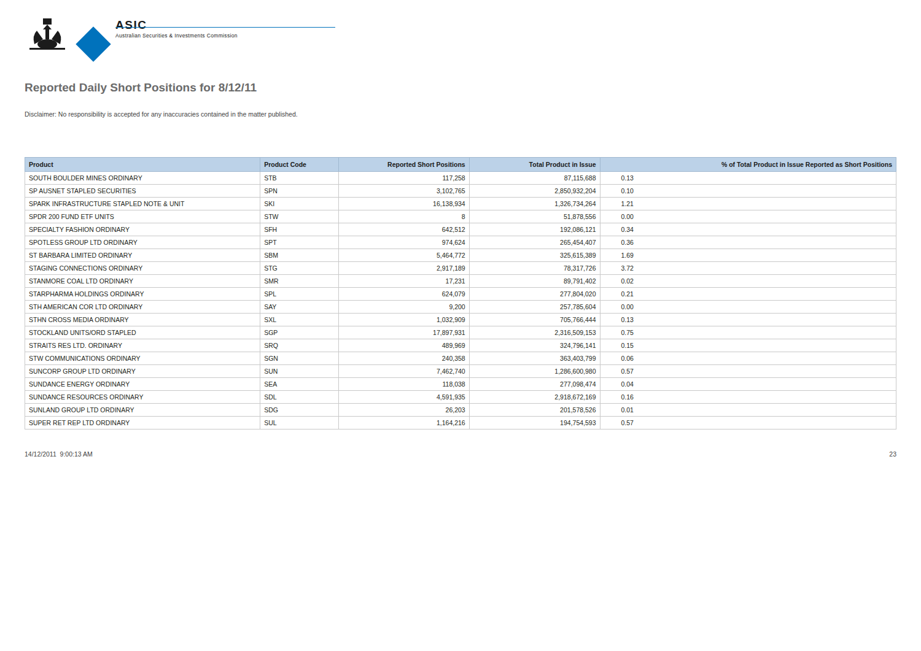ASIC
Australian Securities & Investments Commission
Reported Daily Short Positions for 8/12/11
Disclaimer: No responsibility is accepted for any inaccuracies contained in the matter published.
| Product | Product Code | Reported Short Positions | Total Product in Issue | % of Total Product in Issue Reported as Short Positions |
| --- | --- | --- | --- | --- |
| SOUTH BOULDER MINES ORDINARY | STB | 117,258 | 87,115,688 | 0.13 |
| SP AUSNET STAPLED SECURITIES | SPN | 3,102,765 | 2,850,932,204 | 0.10 |
| SPARK INFRASTRUCTURE STAPLED NOTE & UNIT | SKI | 16,138,934 | 1,326,734,264 | 1.21 |
| SPDR 200 FUND ETF UNITS | STW | 8 | 51,878,556 | 0.00 |
| SPECIALTY FASHION ORDINARY | SFH | 642,512 | 192,086,121 | 0.34 |
| SPOTLESS GROUP LTD ORDINARY | SPT | 974,624 | 265,454,407 | 0.36 |
| ST BARBARA LIMITED ORDINARY | SBM | 5,464,772 | 325,615,389 | 1.69 |
| STAGING CONNECTIONS ORDINARY | STG | 2,917,189 | 78,317,726 | 3.72 |
| STANMORE COAL LTD ORDINARY | SMR | 17,231 | 89,791,402 | 0.02 |
| STARPHARMA HOLDINGS ORDINARY | SPL | 624,079 | 277,804,020 | 0.21 |
| STH AMERICAN COR LTD ORDINARY | SAY | 9,200 | 257,785,604 | 0.00 |
| STHN CROSS MEDIA ORDINARY | SXL | 1,032,909 | 705,766,444 | 0.13 |
| STOCKLAND UNITS/ORD STAPLED | SGP | 17,897,931 | 2,316,509,153 | 0.75 |
| STRAITS RES LTD. ORDINARY | SRQ | 489,969 | 324,796,141 | 0.15 |
| STW COMMUNICATIONS ORDINARY | SGN | 240,358 | 363,403,799 | 0.06 |
| SUNCORP GROUP LTD ORDINARY | SUN | 7,462,740 | 1,286,600,980 | 0.57 |
| SUNDANCE ENERGY ORDINARY | SEA | 118,038 | 277,098,474 | 0.04 |
| SUNDANCE RESOURCES ORDINARY | SDL | 4,591,935 | 2,918,672,169 | 0.16 |
| SUNLAND GROUP LTD ORDINARY | SDG | 26,203 | 201,578,526 | 0.01 |
| SUPER RET REP LTD ORDINARY | SUL | 1,164,216 | 194,754,593 | 0.57 |
14/12/2011 9:00:13 AM 23